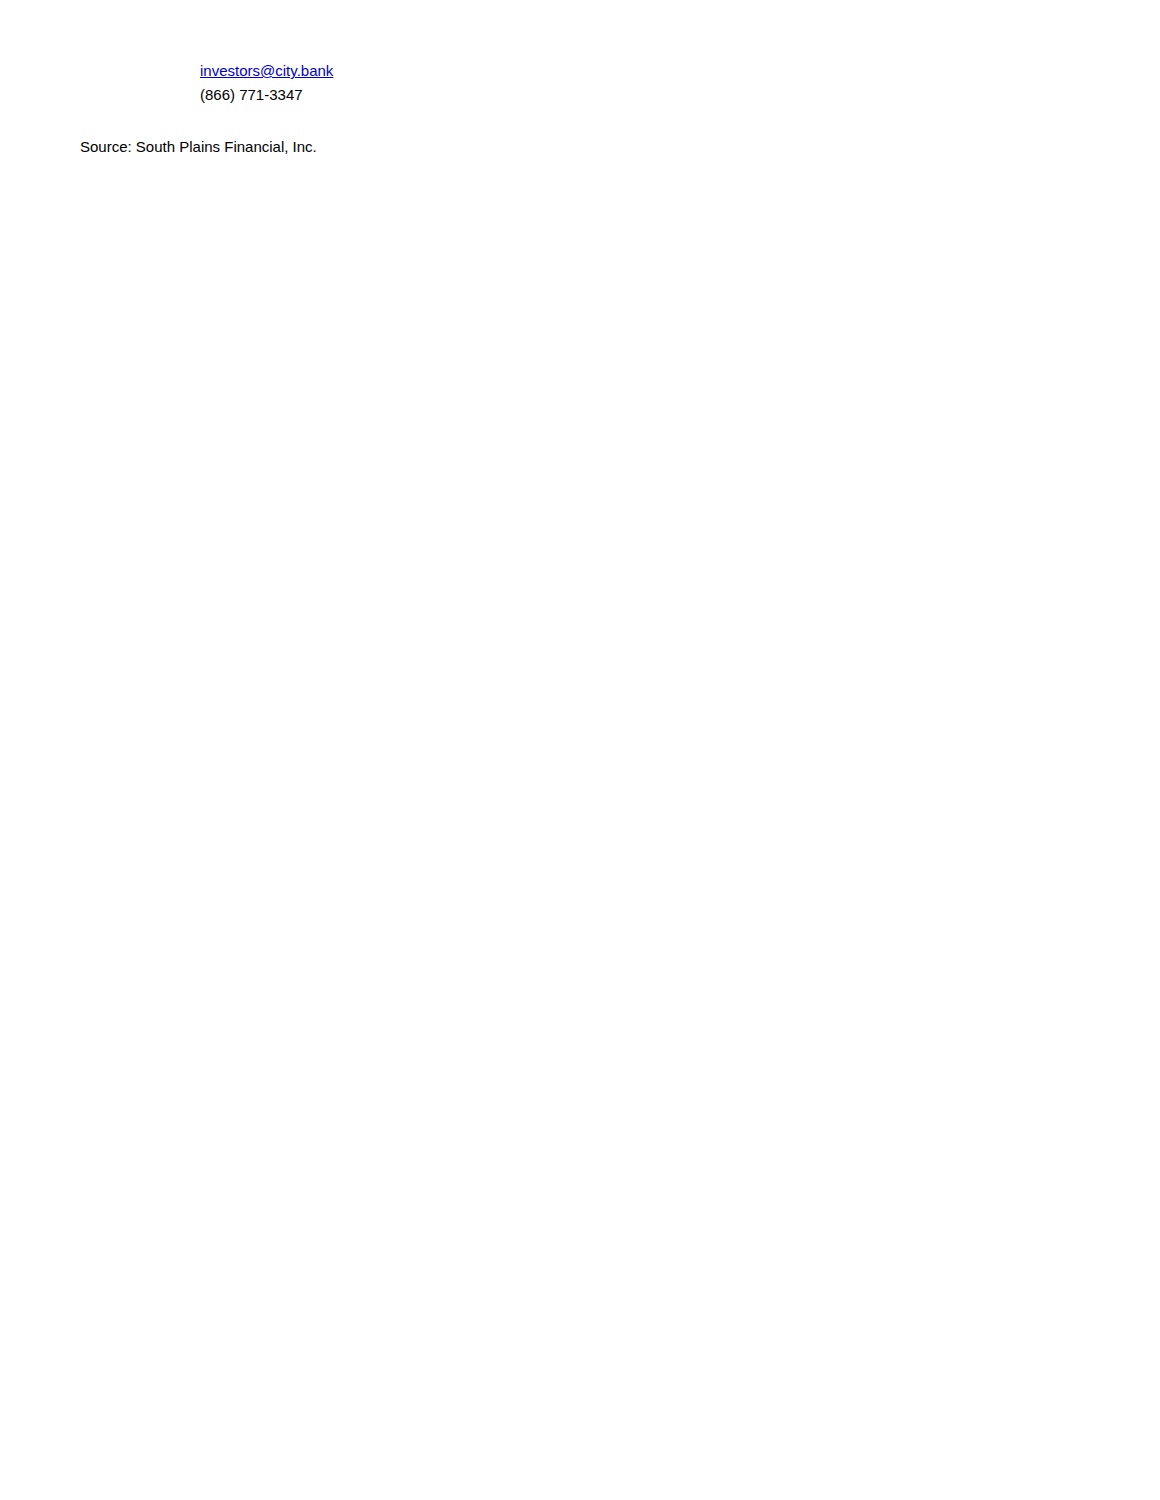investors@city.bank
(866) 771-3347
Source: South Plains Financial, Inc.